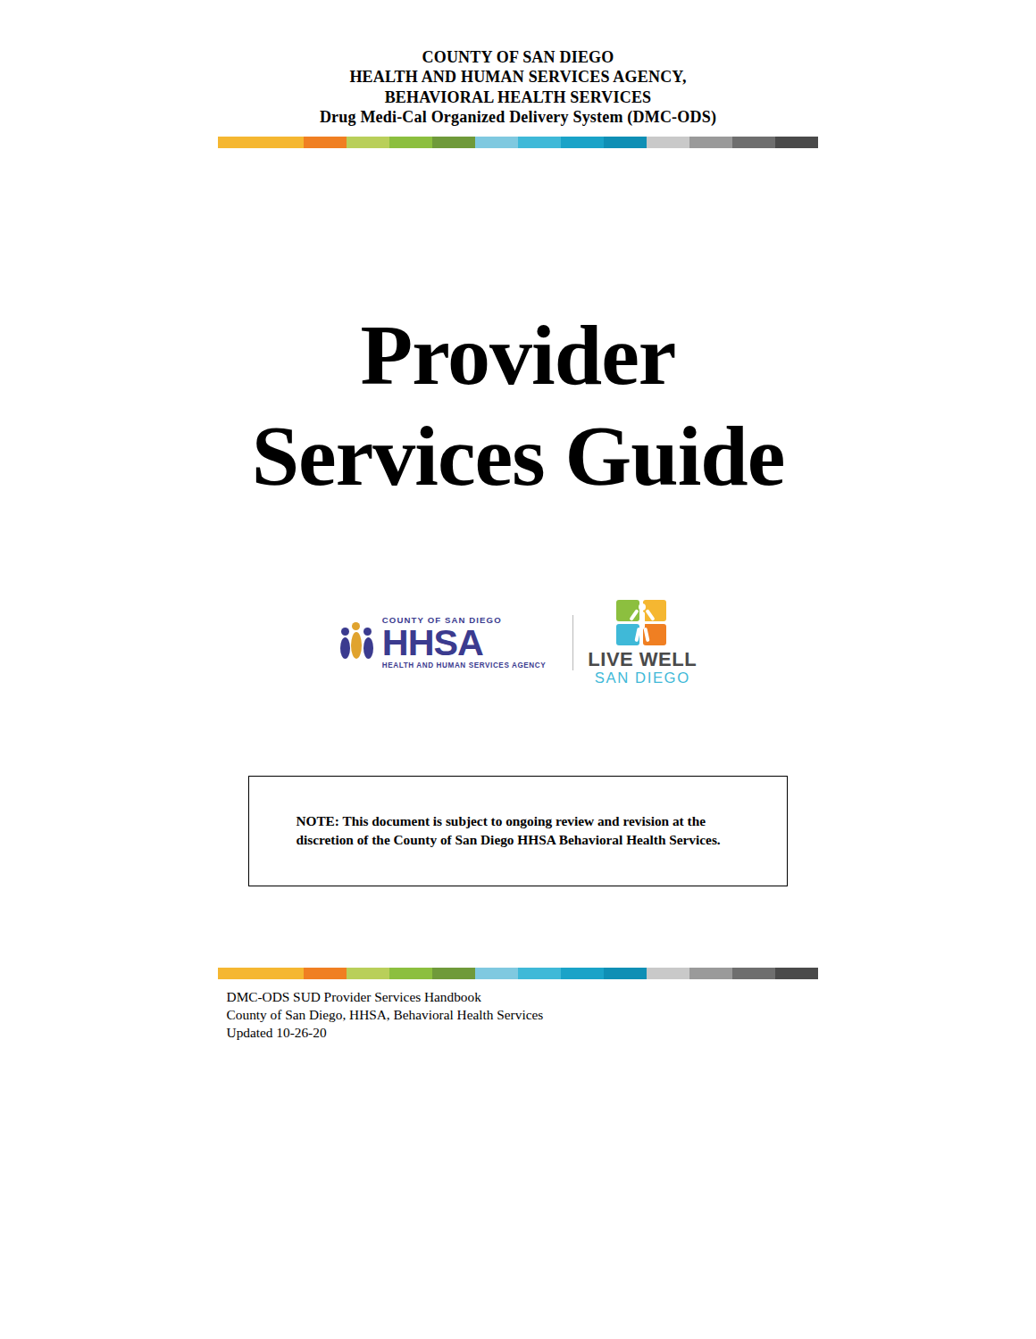COUNTY OF SAN DIEGO
HEALTH AND HUMAN SERVICES AGENCY,
BEHAVIORAL HEALTH SERVICES
Drug Medi-Cal Organized Delivery System (DMC-ODS)
ProviderServices Guide
COUNTY OF SAN DIEGO
HHSA
HEALTH AND HUMAN SERVICES AGENCY
LIVE WELL
SAN DIEGO
NOTE: This document is subject to ongoing review and revision at the discretion of the County of San Diego HHSA Behavioral Health Services.
DMC-ODS SUD Provider Services Handbook
County of San Diego, HHSA, Behavioral Health Services
Updated 10-26-20